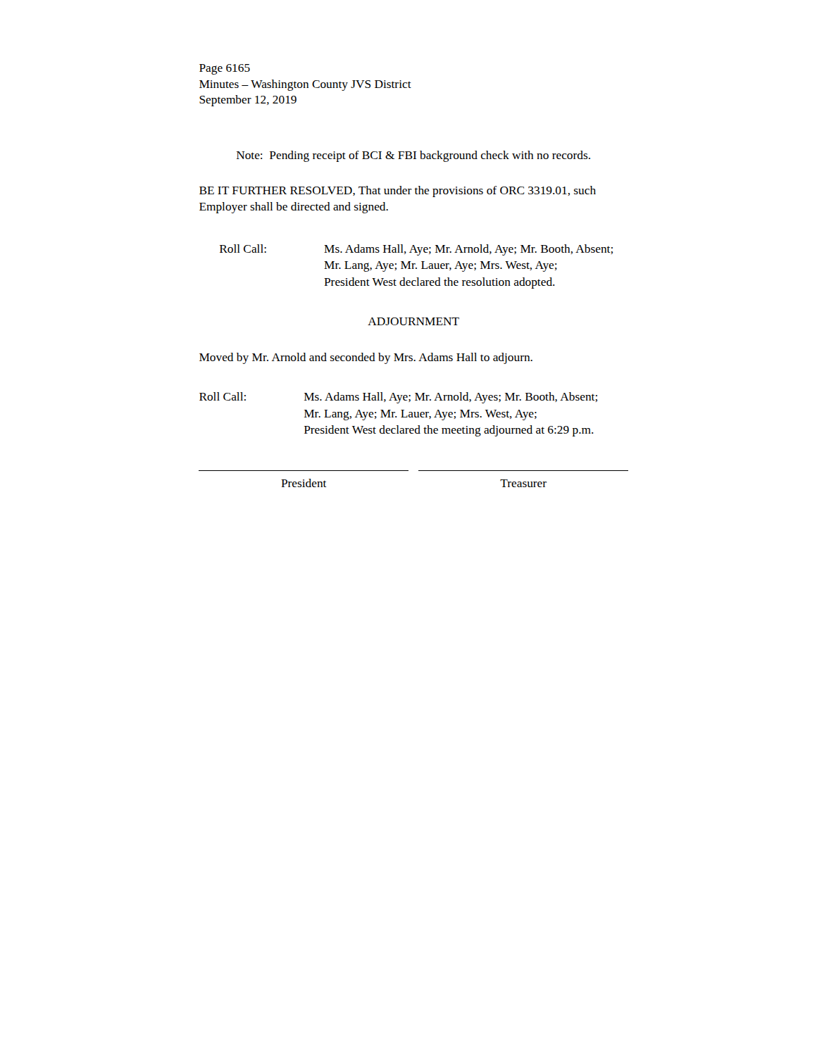Page 6165
Minutes – Washington County JVS District
September 12, 2019
Note: Pending receipt of BCI & FBI background check with no records.
BE IT FURTHER RESOLVED, That under the provisions of ORC 3319.01, such Employer shall be directed and signed.
Roll Call:
Ms. Adams Hall, Aye; Mr. Arnold, Aye; Mr. Booth, Absent;
Mr. Lang, Aye; Mr. Lauer, Aye; Mrs. West, Aye;
President West declared the resolution adopted.
ADJOURNMENT
Moved by Mr. Arnold and seconded by Mrs. Adams Hall to adjourn.
Roll Call:
Ms. Adams Hall, Aye; Mr. Arnold, Ayes; Mr. Booth, Absent;
Mr. Lang, Aye; Mr. Lauer, Aye; Mrs. West, Aye;
President West declared the meeting adjourned at 6:29 p.m.
President
Treasurer